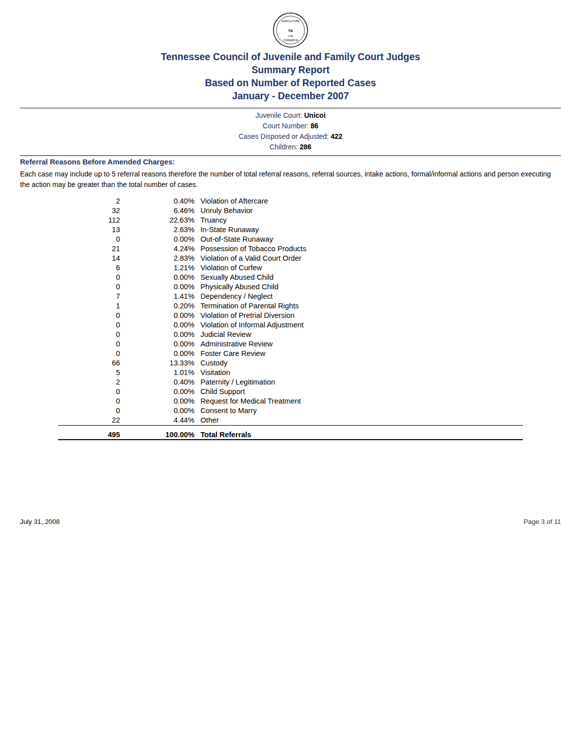AGRICULTURE COMMERCE TN 1796
Tennessee Council of Juvenile and Family Court Judges
Summary Report
Based on Number of Reported Cases
January - December 2007
Juvenile Court: Unicoi
Court Number: 86
Cases Disposed or Adjusted: 422
Children: 286
Referral Reasons Before Amended Charges:
Each case may include up to 5 referral reasons therefore the number of total referral reasons, referral sources, intake actions, formal/informal actions and person executing the action may be greater than the total number of cases.
| 2 | 0.40% | Violation of Aftercare |
| 32 | 6.46% | Unruly Behavior |
| 112 | 22.63% | Truancy |
| 13 | 2.63% | In-State Runaway |
| 0 | 0.00% | Out-of-State Runaway |
| 21 | 4.24% | Possession of Tobacco Products |
| 14 | 2.83% | Violation of a Valid Court Order |
| 6 | 1.21% | Violation of Curfew |
| 0 | 0.00% | Sexually Abused Child |
| 0 | 0.00% | Physically Abused Child |
| 7 | 1.41% | Dependency / Neglect |
| 1 | 0.20% | Termination of Parental Rights |
| 0 | 0.00% | Violation of Pretrial Diversion |
| 0 | 0.00% | Violation of Informal Adjustment |
| 0 | 0.00% | Judicial Review |
| 0 | 0.00% | Administrative Review |
| 0 | 0.00% | Foster Care Review |
| 66 | 13.33% | Custody |
| 5 | 1.01% | Visitation |
| 2 | 0.40% | Paternity / Legitimation |
| 0 | 0.00% | Child Support |
| 0 | 0.00% | Request for Medical Treatment |
| 0 | 0.00% | Consent to Marry |
| 22 | 4.44% | Other |
| 495 | 100.00% | Total Referrals |
July 31, 2008
Page 3 of 11